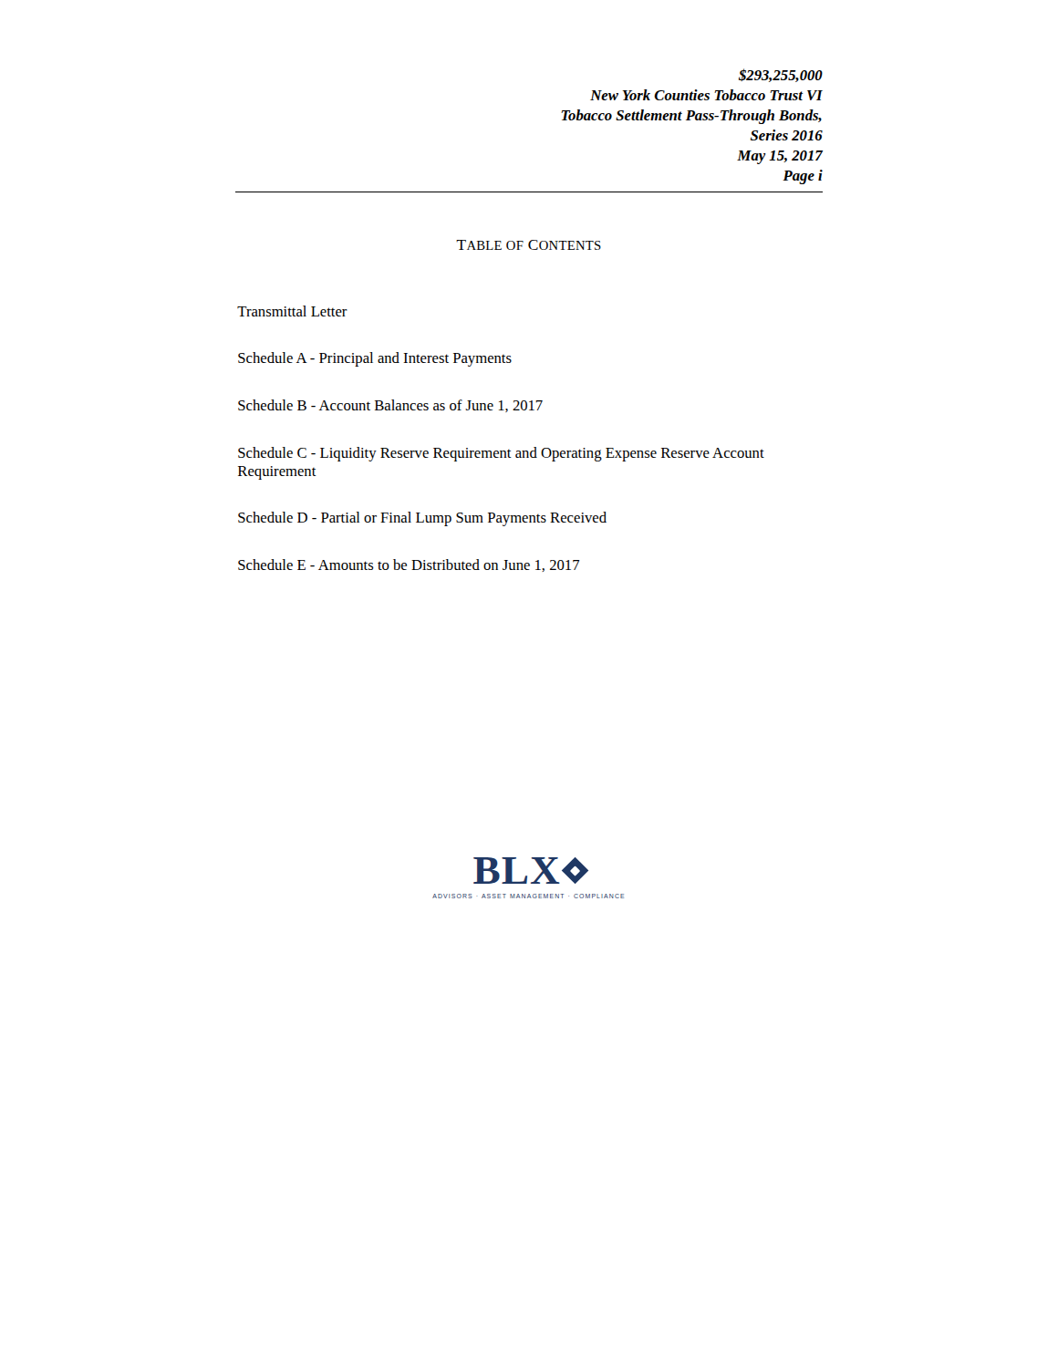$293,255,000
New York Counties Tobacco Trust VI
Tobacco Settlement Pass-Through Bonds,
Series 2016
May 15, 2017
Page i
TABLE OF CONTENTS
Transmittal Letter
Schedule A - Principal and Interest Payments
Schedule B - Account Balances as of June 1, 2017
Schedule C - Liquidity Reserve Requirement and Operating Expense Reserve Account Requirement
Schedule D - Partial or Final Lump Sum Payments Received
Schedule E - Amounts to be Distributed on June 1, 2017
BLX
ADVISORS · ASSET MANAGEMENT · COMPLIANCE